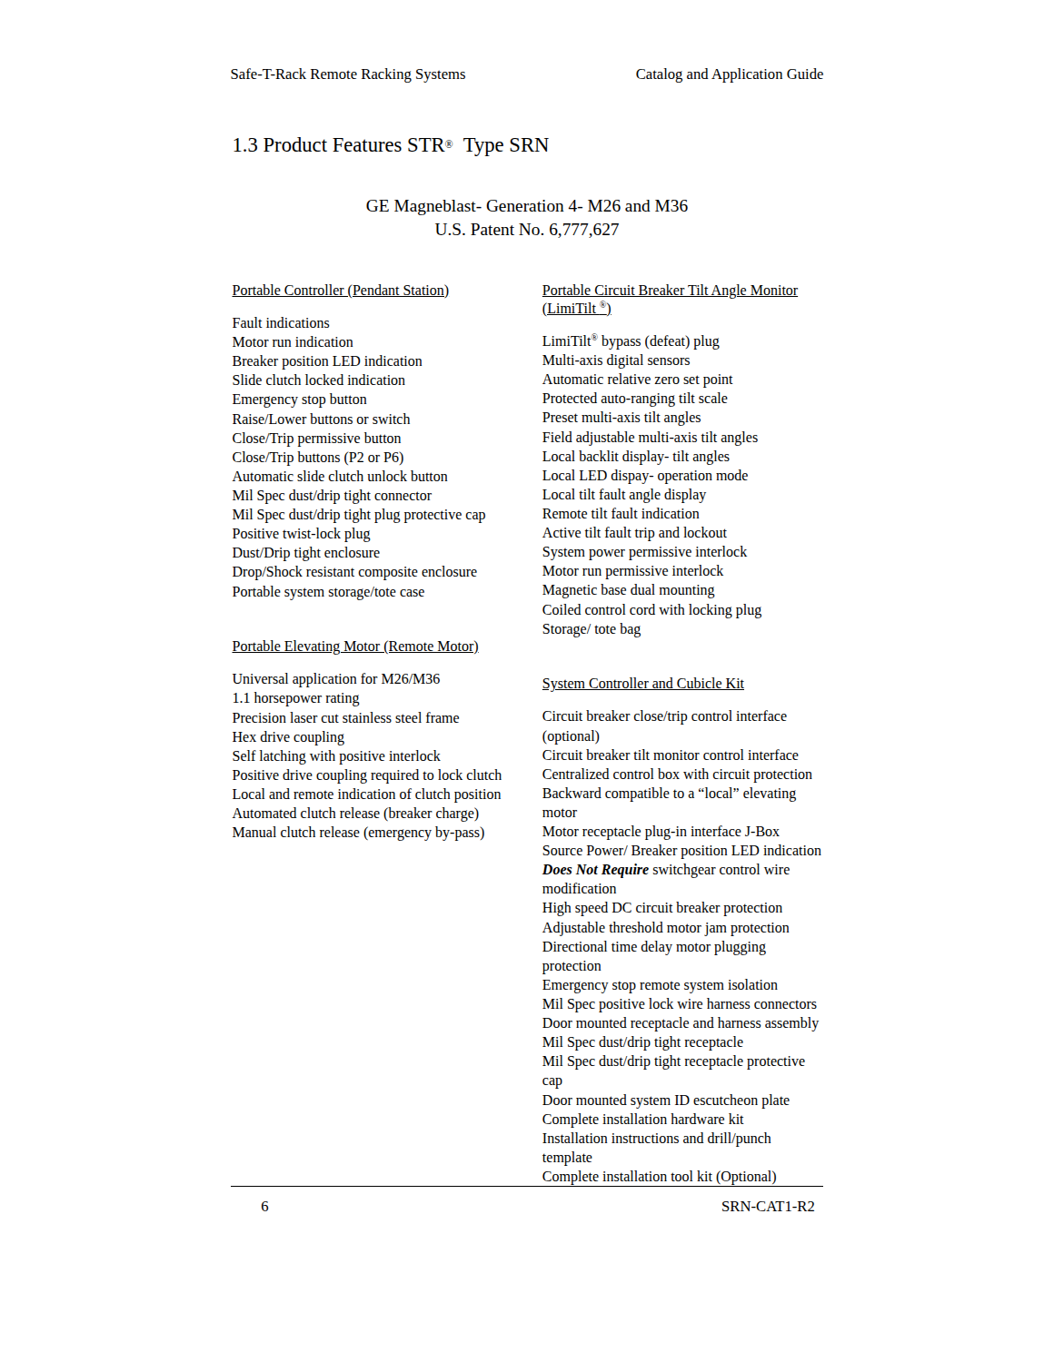Safe-T-Rack Remote Racking Systems
Catalog and Application Guide
1.3 Product Features STR® Type SRN
GE Magneblast- Generation 4- M26 and M36
U.S. Patent No. 6,777,627
Portable Controller (Pendant Station)
Fault indications
Motor run indication
Breaker position LED indication
Slide clutch locked indication
Emergency stop button
Raise/Lower buttons or switch
Close/Trip permissive button
Close/Trip buttons (P2 or P6)
Automatic slide clutch unlock button
Mil Spec dust/drip tight connector
Mil Spec dust/drip tight plug protective cap
Positive twist-lock plug
Dust/Drip tight enclosure
Drop/Shock resistant composite enclosure
Portable system storage/tote case
Portable Elevating Motor (Remote Motor)
Universal application for M26/M36
1.1 horsepower rating
Precision laser cut stainless steel frame
Hex drive coupling
Self latching with positive interlock
Positive drive coupling required to lock clutch
Local and remote indication of clutch position
Automated clutch release (breaker charge)
Manual clutch release (emergency by-pass)
Portable Circuit Breaker Tilt Angle Monitor (LimiTilt ®)
LimiTilt® bypass (defeat) plug
Multi-axis digital sensors
Automatic relative zero set point
Protected auto-ranging tilt scale
Preset multi-axis tilt angles
Field adjustable multi-axis tilt angles
Local backlit display- tilt angles
Local LED dispay- operation mode
Local tilt fault angle display
Remote tilt fault indication
Active tilt fault trip and lockout
System power permissive interlock
Motor run permissive interlock
Magnetic base dual mounting
Coiled control cord with locking plug
Storage/ tote bag
System Controller and Cubicle Kit
Circuit breaker close/trip control interface (optional)
Circuit breaker tilt monitor control interface
Centralized control box with circuit protection
Backward compatible to a “local” elevating motor
Motor receptacle plug-in interface J-Box
Source Power/ Breaker position LED indication
Does Not Require switchgear control wire modification
High speed DC circuit breaker protection
Adjustable threshold motor jam protection
Directional time delay motor plugging protection
Emergency stop remote system isolation
Mil Spec positive lock wire harness connectors
Door mounted receptacle and harness assembly
Mil Spec dust/drip tight receptacle
Mil Spec dust/drip tight receptacle protective cap
Door mounted system ID escutcheon plate
Complete installation hardware kit
Installation instructions and drill/punch template
Complete installation tool kit (Optional)
6
SRN-CAT1-R2